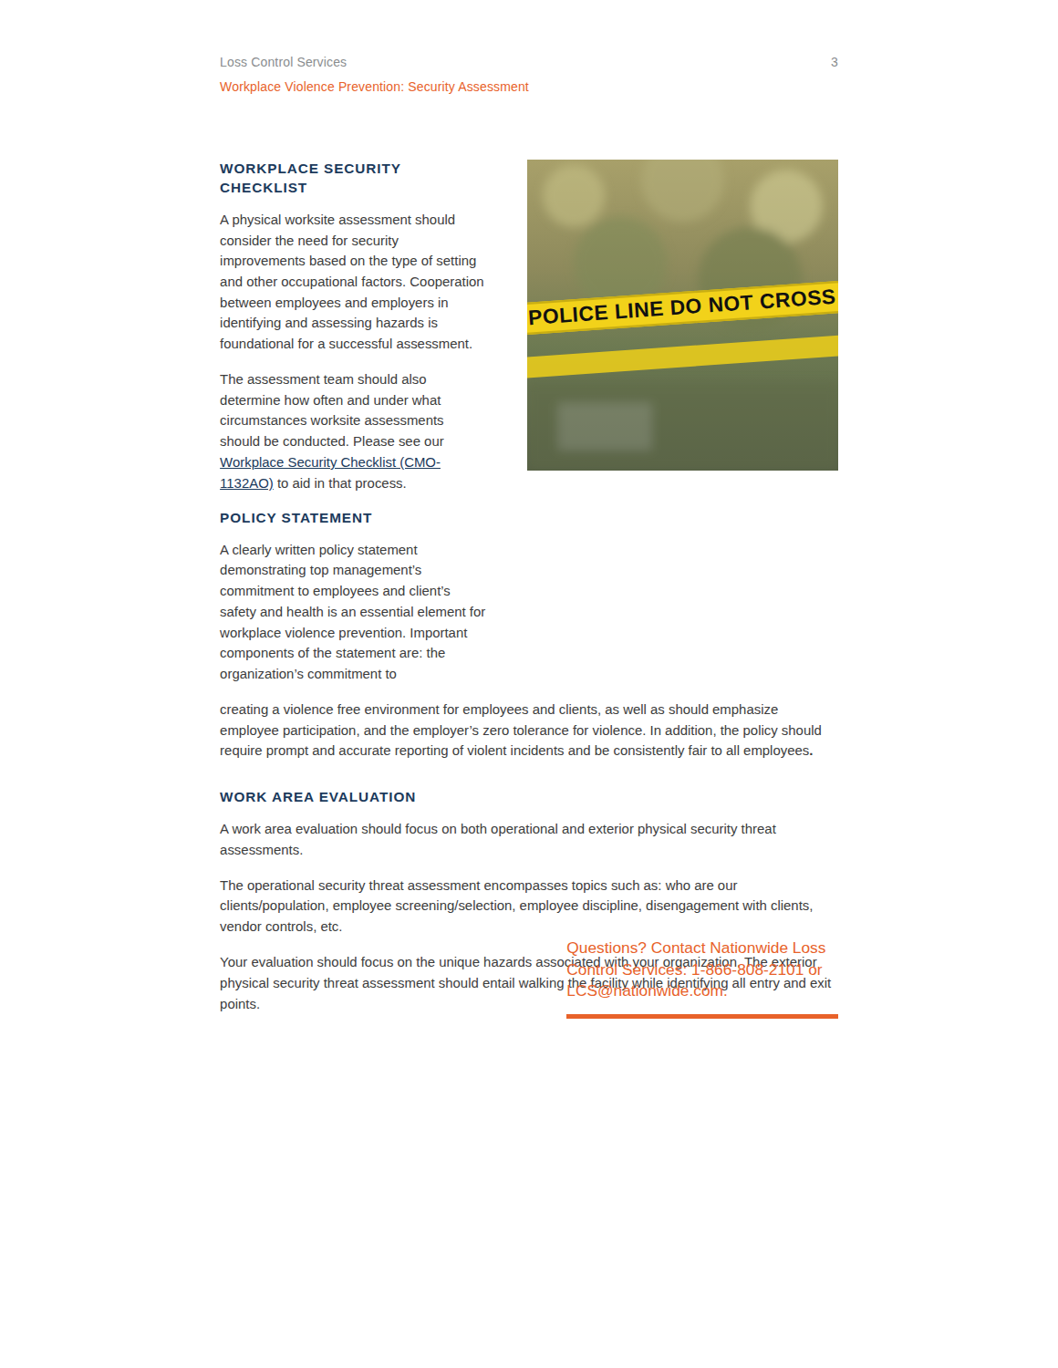Loss Control Services
Workplace Violence Prevention: Security Assessment
3
Workplace Security Checklist
A physical worksite assessment should consider the need for security improvements based on the type of setting and other occupational factors. Cooperation between employees and employers in identifying and assessing hazards is foundational for a successful assessment.
The assessment team should also determine how often and under what circumstances worksite assessments should be conducted. Please see our Workplace Security Checklist (CMO-1132AO) to aid in that process.
Policy Statement
A clearly written policy statement demonstrating top management’s commitment to employees and client’s safety and health is an essential element for workplace violence prevention. Important components of the statement are: the organization’s commitment to
creating a violence free environment for employees and clients, as well as should emphasize employee participation, and the employer’s zero tolerance for violence. In addition, the policy should require prompt and accurate reporting of violent incidents and be consistently fair to all employees.
Work Area Evaluation
A work area evaluation should focus on both operational and exterior physical security threat assessments.
The operational security threat assessment encompasses topics such as: who are our clients/population, employee screening/selection, employee discipline, disengagement with clients, vendor controls, etc.
Your evaluation should focus on the unique hazards associated with your organization. The exterior physical security threat assessment should entail walking the facility while identifying all entry and exit points.
Questions? Contact Nationwide Loss Control Services: 1-866-808-2101 or LCS@nationwide.com.